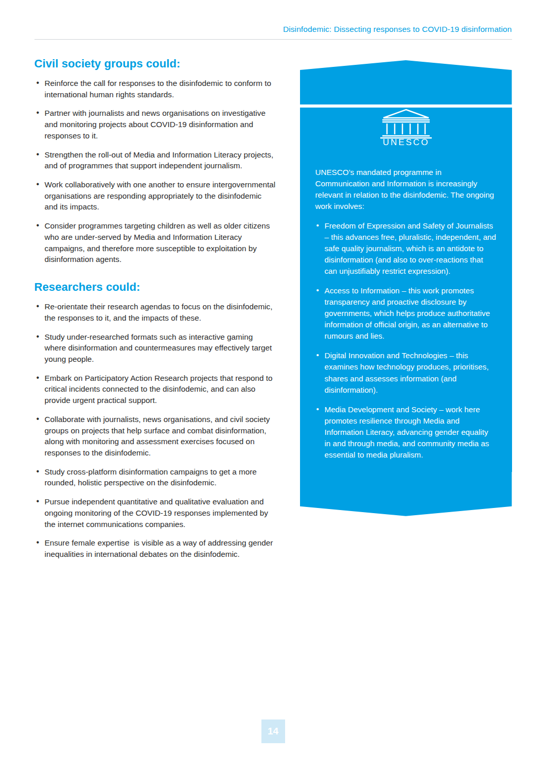Disinfodemic: Dissecting responses to COVID-19 disinformation
Civil society groups could:
Reinforce the call for responses to the disinfodemic to conform to international human rights standards.
Partner with journalists and news organisations on investigative and monitoring projects about COVID-19 disinformation and responses to it.
Strengthen the roll-out of Media and Information Literacy projects, and of programmes that support independent journalism.
Work collaboratively with one another to ensure intergovernmental organisations are responding appropriately to the disinfodemic and its impacts.
Consider programmes targeting children as well as older citizens who are under-served by Media and Information Literacy campaigns, and therefore more susceptible to exploitation by disinformation agents.
Researchers could:
Re-orientate their research agendas to focus on the disinfodemic, the responses to it, and the impacts of these.
Study under-researched formats such as interactive gaming where disinformation and countermeasures may effectively target young people.
Embark on Participatory Action Research projects that respond to critical incidents connected to the disinfodemic, and can also provide urgent practical support.
Collaborate with journalists, news organisations, and civil society groups on projects that help surface and combat disinformation, along with monitoring and assessment exercises focused on responses to the disinfodemic.
Study cross-platform disinformation campaigns to get a more rounded, holistic perspective on the disinfodemic.
Pursue independent quantitative and qualitative evaluation and ongoing monitoring of the COVID-19 responses implemented by the internet communications companies.
Ensure female expertise is visible as a way of addressing gender inequalities in international debates on the disinfodemic.
UNESCO
UNESCO’s mandated programme in Communication and Information is increasingly relevant in relation to the disinfodemic. The ongoing work involves:
Freedom of Expression and Safety of Journalists – this advances free, pluralistic, independent, and safe quality journalism, which is an antidote to disinformation (and also to over-reactions that can unjustifiably restrict expression).
Access to Information – this work promotes transparency and proactive disclosure by governments, which helps produce authoritative information of official origin, as an alternative to rumours and lies.
Digital Innovation and Technologies – this examines how technology produces, prioritises, shares and assesses information (and disinformation).
Media Development and Society – work here promotes resilience through Media and Information Literacy, advancing gender equality in and through media, and community media as essential to media pluralism.
14